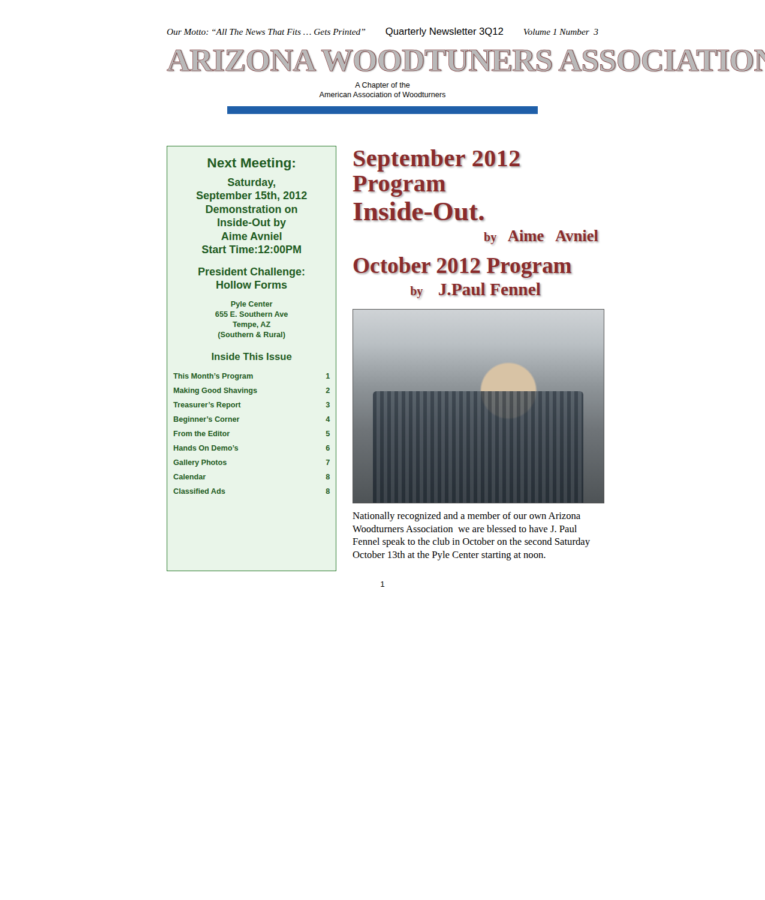Our Motto: “All The News That Fits … Gets Printed”
Quarterly Newsletter 3Q12
Volume 1 Number 3
ARIZONA WOODTUNERS ASSOCIATION
A Chapter of the
American Association of Woodturners
Next Meeting:
Saturday,
September 15th, 2012
Demonstration on
Inside-Out by
Aime Avniel
Start Time:12:00PM
President Challenge:
Hollow Forms
Pyle Center
655 E. Southern Ave
Tempe, AZ
(Southern & Rural)
Inside This Issue
| This Month’s Program | 1 |
| Making Good Shavings | 2 |
| Treasurer’s Report | 3 |
| Beginner’s Corner | 4 |
| From the Editor | 5 |
| Hands On Demo’s | 6 |
| Gallery Photos | 7 |
| Calendar | 8 |
| Classified Ads | 8 |
September 2012 Program
Inside-Out.
by Aime Avniel
October 2012 Program
by J.Paul Fennel
Nationally recognized and a member of our own Arizona Woodturners Association we are blessed to have J. Paul Fennel speak to the club in October on the second Saturday October 13th at the Pyle Center starting at noon.
1